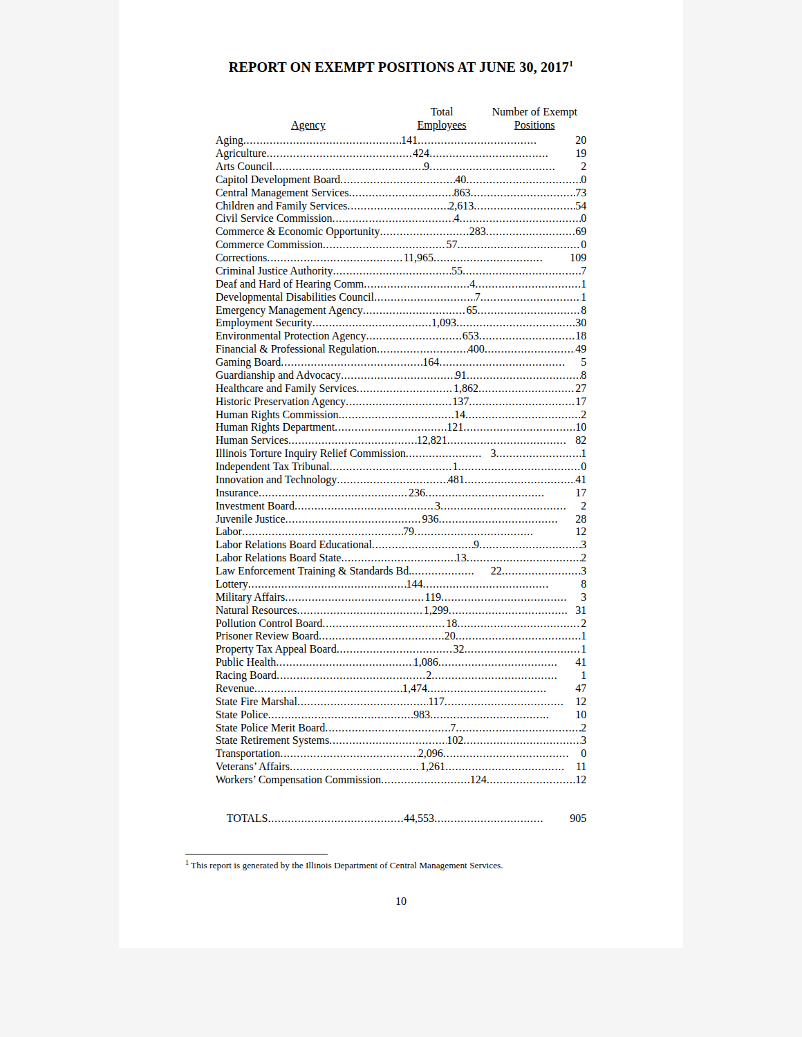REPORT ON EXEMPT POSITIONS AT JUNE 30, 20171
| Agency | Total Employees | Number of Exempt Positions |
Aging.......................................................................... 141.................................... 20
Agriculture................................................................... 424.................................... 19
Arts Council.............................................................................. 9...................................... 2
Capitol Development Board........................................... 40...................................... 0
Central Management Services....................................... 863.................................... 73
Children and Family Services..................................... 2,613.................................... 54
Civil Service Commission.............................................. 4...................................... 0
Commerce & Economic Opportunity............................ 283.................................... 69
Commerce Commission................................................. 57...................................... 0
Corrections............................................................. 11,965................................. 109
Criminal Justice Authority............................................. 55...................................... 7
Deaf and Hard of Hearing Comm....................................... 4...................................... 1
Developmental Disabilities Council.................................. 7...................................... 1
Emergency Management Agency..................................... 65...................................... 8
Employment Security................................................. 1,093.................................... 30
Environmental Protection Agency................................ 653.................................... 18
Financial & Professional Regulation............................. 400.................................... 49
Gaming Board............................................................. 164...................................... 5
Guardianship and Advocacy........................................... 91...................................... 8
Healthcare and Family Services.................................. 1,862.................................... 27
Historic Preservation Agency........................................ 137.................................... 17
Human Rights Commission............................................. 14...................................... 2
Human Rights Department............................................. 121.................................... 10
Human Services....................................................... 12,821.................................... 82
Illinois Torture Inquiry Relief Commission....................... 3...................................... 1
Independent Tax Tribunal.................................................. 1...................................... 0
Innovation and Technology............................................ 481.................................... 41
Insurance..................................................................... 236.................................... 17
Investment Board................................................................. 3...................................... 2
Juvenile Justice.............................................................. 936.................................... 28
Labor.............................................................................. 79.................................... 12
Labor Relations Board Educational.................................... 9...................................... 3
Labor Relations Board State............................................ 13...................................... 2
Law Enforcement Training & Standards Bd.................... 22...................................... 3
Lottery........................................................................... 144...................................... 8
Military Affairs.............................................................. 119...................................... 3
Natural Resources..................................................... 1,299.................................... 31
Pollution Control Board.................................................. 18...................................... 2
Prisoner Review Board................................................... 20...................................... 1
Property Tax Appeal Board............................................. 32...................................... 1
Public Health............................................................. 1,086.................................... 41
Racing Board................................................................... 2...................................... 1
Revenue................................................................... 1,474.................................... 47
State Fire Marshal....................................................... 117.................................... 12
State Police............................................................... 983.................................... 10
State Police Merit Board................................................... 7...................................... 2
State Retirement Systems.............................................. 102...................................... 3
Transportation......................................................... 2,096...................................... 0
Veterans’ Affairs....................................................... 1,261.................................... 11
Workers’ Compensation Commission............................ 124.................................... 12
TOTALS.............................................................. 44,553................................. 905
1 This report is generated by the Illinois Department of Central Management Services.
10